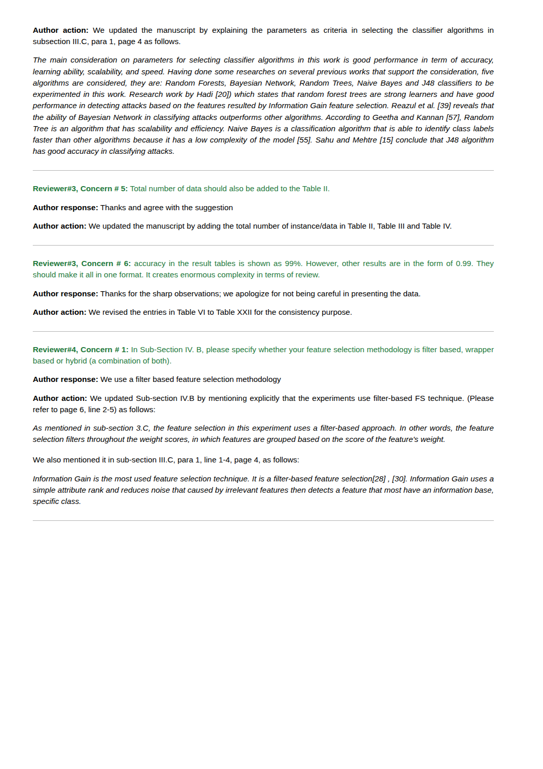Author action: We updated the manuscript by explaining the parameters as criteria in selecting the classifier algorithms in subsection III.C, para 1, page 4 as follows.
The main consideration on parameters for selecting classifier algorithms in this work is good performance in term of accuracy, learning ability, scalability, and speed. Having done some researches on several previous works that support the consideration, five algorithms are considered, they are: Random Forests, Bayesian Network, Random Trees, Naive Bayes and J48 classifiers to be experimented in this work. Research work by Hadi [20]) which states that random forest trees are strong learners and have good performance in detecting attacks based on the features resulted by Information Gain feature selection. Reazul et al. [39] reveals that the ability of Bayesian Network in classifying attacks outperforms other algorithms. According to Geetha and Kannan [57], Random Tree is an algorithm that has scalability and efficiency. Naive Bayes is a classification algorithm that is able to identify class labels faster than other algorithms because it has a low complexity of the model [55]. Sahu and Mehtre [15] conclude that J48 algorithm has good accuracy in classifying attacks.
Reviewer#3, Concern # 5: Total number of data should also be added to the Table II.
Author response: Thanks and agree with the suggestion
Author action: We updated the manuscript by adding the total number of instance/data in Table II, Table III and Table IV.
Reviewer#3, Concern # 6: accuracy in the result tables is shown as 99%. However, other results are in the form of 0.99. They should make it all in one format. It creates enormous complexity in terms of review.
Author response: Thanks for the sharp observations; we apologize for not being careful in presenting the data.
Author action: We revised the entries in Table VI to Table XXII for the consistency purpose.
Reviewer#4, Concern # 1: In Sub-Section IV. B, please specify whether your feature selection methodology is filter based, wrapper based or hybrid (a combination of both).
Author response: We use a filter based feature selection methodology
Author action: We updated Sub-section IV.B by mentioning explicitly that the experiments use filter-based FS technique. (Please refer to page 6, line 2-5) as follows:
As mentioned in sub-section 3.C, the feature selection in this experiment uses a filter-based approach. In other words, the feature selection filters throughout the weight scores, in which features are grouped based on the score of the feature's weight.
We also mentioned it in sub-section III.C, para 1, line 1-4, page 4, as follows:
Information Gain is the most used feature selection technique. It is a filter-based feature selection[28] , [30]. Information Gain uses a simple attribute rank and reduces noise that caused by irrelevant features then detects a feature that most have an information base, specific class.